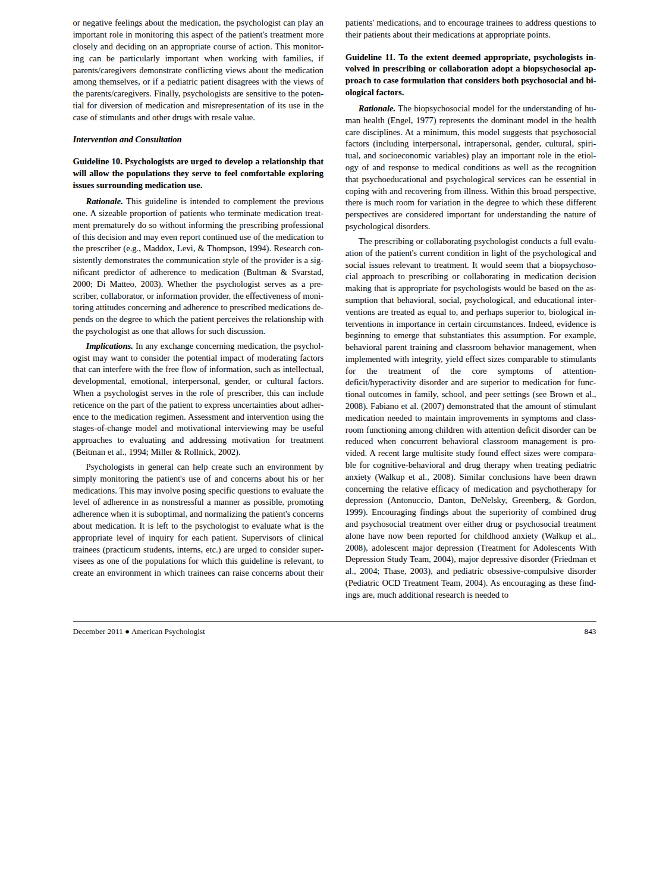or negative feelings about the medication, the psychologist can play an important role in monitoring this aspect of the patient's treatment more closely and deciding on an appropriate course of action. This monitoring can be particularly important when working with families, if parents/caregivers demonstrate conflicting views about the medication among themselves, or if a pediatric patient disagrees with the views of the parents/caregivers. Finally, psychologists are sensitive to the potential for diversion of medication and misrepresentation of its use in the case of stimulants and other drugs with resale value.
Intervention and Consultation
Guideline 10. Psychologists are urged to develop a relationship that will allow the populations they serve to feel comfortable exploring issues surrounding medication use.
Rationale. This guideline is intended to complement the previous one. A sizeable proportion of patients who terminate medication treatment prematurely do so without informing the prescribing professional of this decision and may even report continued use of the medication to the prescriber (e.g., Maddox, Levi, & Thompson, 1994). Research consistently demonstrates the communication style of the provider is a significant predictor of adherence to medication (Bultman & Svarstad, 2000; Di Matteo, 2003). Whether the psychologist serves as a prescriber, collaborator, or information provider, the effectiveness of monitoring attitudes concerning and adherence to prescribed medications depends on the degree to which the patient perceives the relationship with the psychologist as one that allows for such discussion.
Implications. In any exchange concerning medication, the psychologist may want to consider the potential impact of moderating factors that can interfere with the free flow of information, such as intellectual, developmental, emotional, interpersonal, gender, or cultural factors. When a psychologist serves in the role of prescriber, this can include reticence on the part of the patient to express uncertainties about adherence to the medication regimen. Assessment and intervention using the stages-of-change model and motivational interviewing may be useful approaches to evaluating and addressing motivation for treatment (Beitman et al., 1994; Miller & Rollnick, 2002).
Psychologists in general can help create such an environment by simply monitoring the patient's use of and concerns about his or her medications. This may involve posing specific questions to evaluate the level of adherence in as nonstressful a manner as possible, promoting adherence when it is suboptimal, and normalizing the patient's concerns about medication. It is left to the psychologist to evaluate what is the appropriate level of inquiry for each patient. Supervisors of clinical trainees (practicum students, interns, etc.) are urged to consider supervisees as one of the populations for which this guideline is relevant, to create an environment in which trainees can raise concerns about their patients' medications, and to encourage trainees to address questions to their patients about their medications at appropriate points.
Guideline 11. To the extent deemed appropriate, psychologists involved in prescribing or collaboration adopt a biopsychosocial approach to case formulation that considers both psychosocial and biological factors.
Rationale. The biopsychosocial model for the understanding of human health (Engel, 1977) represents the dominant model in the health care disciplines. At a minimum, this model suggests that psychosocial factors (including interpersonal, intrapersonal, gender, cultural, spiritual, and socioeconomic variables) play an important role in the etiology of and response to medical conditions as well as the recognition that psychoeducational and psychological services can be essential in coping with and recovering from illness. Within this broad perspective, there is much room for variation in the degree to which these different perspectives are considered important for understanding the nature of psychological disorders.
The prescribing or collaborating psychologist conducts a full evaluation of the patient's current condition in light of the psychological and social issues relevant to treatment. It would seem that a biopsychosocial approach to prescribing or collaborating in medication decision making that is appropriate for psychologists would be based on the assumption that behavioral, social, psychological, and educational interventions are treated as equal to, and perhaps superior to, biological interventions in importance in certain circumstances. Indeed, evidence is beginning to emerge that substantiates this assumption. For example, behavioral parent training and classroom behavior management, when implemented with integrity, yield effect sizes comparable to stimulants for the treatment of the core symptoms of attention-deficit/hyperactivity disorder and are superior to medication for functional outcomes in family, school, and peer settings (see Brown et al., 2008). Fabiano et al. (2007) demonstrated that the amount of stimulant medication needed to maintain improvements in symptoms and classroom functioning among children with attention deficit disorder can be reduced when concurrent behavioral classroom management is provided. A recent large multisite study found effect sizes were comparable for cognitive-behavioral and drug therapy when treating pediatric anxiety (Walkup et al., 2008). Similar conclusions have been drawn concerning the relative efficacy of medication and psychotherapy for depression (Antonuccio, Danton, DeNelsky, Greenberg, & Gordon, 1999). Encouraging findings about the superiority of combined drug and psychosocial treatment over either drug or psychosocial treatment alone have now been reported for childhood anxiety (Walkup et al., 2008), adolescent major depression (Treatment for Adolescents With Depression Study Team, 2004), major depressive disorder (Friedman et al., 2004; Thase, 2003), and pediatric obsessive-compulsive disorder (Pediatric OCD Treatment Team, 2004). As encouraging as these findings are, much additional research is needed to
December 2011 ● American Psychologist 843